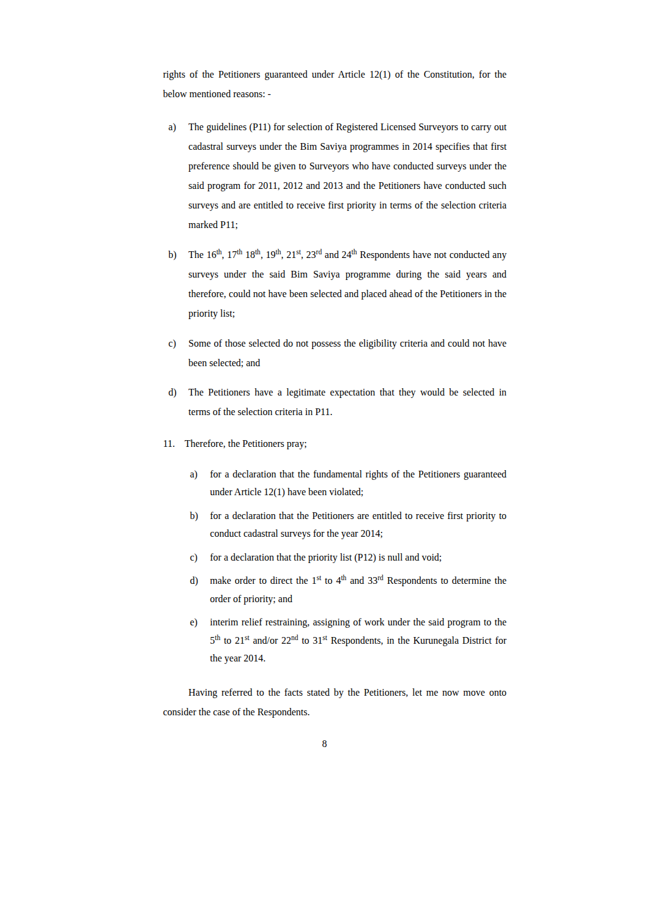rights of the Petitioners guaranteed under Article 12(1) of the Constitution, for the below mentioned reasons: -
The guidelines (P11) for selection of Registered Licensed Surveyors to carry out cadastral surveys under the Bim Saviya programmes in 2014 specifies that first preference should be given to Surveyors who have conducted surveys under the said program for 2011, 2012 and 2013 and the Petitioners have conducted such surveys and are entitled to receive first priority in terms of the selection criteria marked P11;
The 16th, 17th 18th, 19th, 21st, 23rd and 24th Respondents have not conducted any surveys under the said Bim Saviya programme during the said years and therefore, could not have been selected and placed ahead of the Petitioners in the priority list;
Some of those selected do not possess the eligibility criteria and could not have been selected; and
The Petitioners have a legitimate expectation that they would be selected in terms of the selection criteria in P11.
11. Therefore, the Petitioners pray;
for a declaration that the fundamental rights of the Petitioners guaranteed under Article 12(1) have been violated;
for a declaration that the Petitioners are entitled to receive first priority to conduct cadastral surveys for the year 2014;
for a declaration that the priority list (P12) is null and void;
make order to direct the 1st to 4th and 33rd Respondents to determine the order of priority; and
interim relief restraining, assigning of work under the said program to the 5th to 21st and/or 22nd to 31st Respondents, in the Kurunegala District for the year 2014.
Having referred to the facts stated by the Petitioners, let me now move onto consider the case of the Respondents.
8